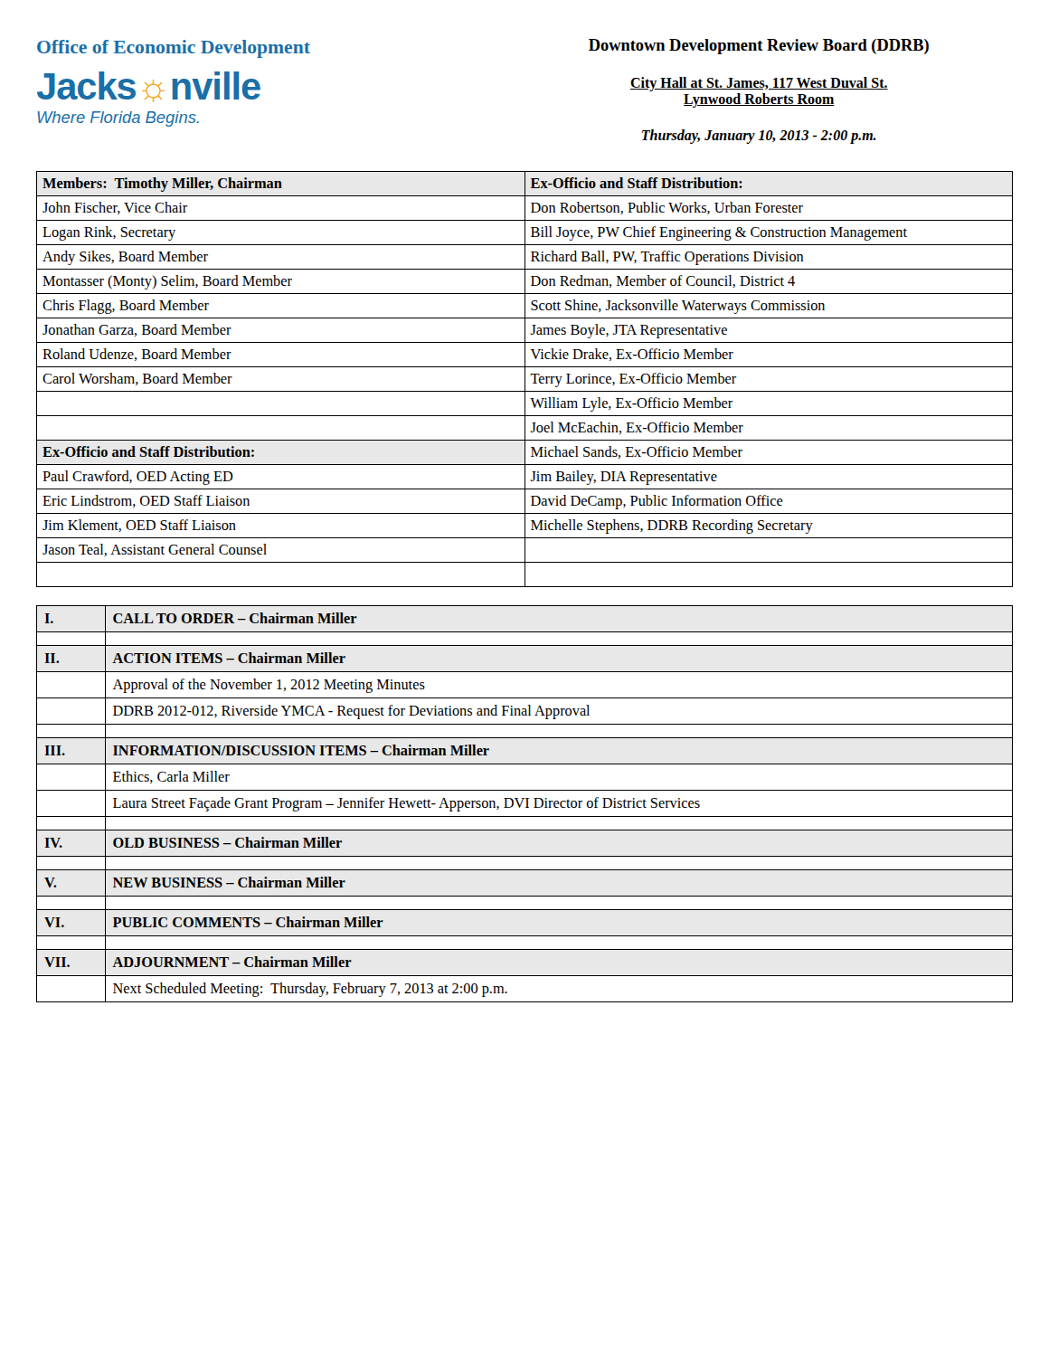Office of Economic Development
Jacks☼nville
Where Florida Begins.
Downtown Development Review Board (DDRB)
City Hall at St. James, 117 West Duval St.
Lynwood Roberts Room
Thursday, January 10, 2013 - 2:00 p.m.
| Members: Timothy Miller, Chairman | Ex-Officio and Staff Distribution: |
| John Fischer, Vice Chair | Don Robertson, Public Works, Urban Forester |
| Logan Rink, Secretary | Bill Joyce, PW Chief Engineering & Construction Management |
| Andy Sikes, Board Member | Richard Ball, PW, Traffic Operations Division |
| Montasser (Monty) Selim, Board Member | Don Redman, Member of Council, District 4 |
| Chris Flagg, Board Member | Scott Shine, Jacksonville Waterways Commission |
| Jonathan Garza, Board Member | James Boyle, JTA Representative |
| Roland Udenze, Board Member | Vickie Drake, Ex-Officio Member |
| Carol Worsham, Board Member | Terry Lorince, Ex-Officio Member |
| | William Lyle, Ex-Officio Member |
| | Joel McEachin, Ex-Officio Member |
| Ex-Officio and Staff Distribution: | Michael Sands, Ex-Officio Member |
| Paul Crawford, OED Acting ED | Jim Bailey, DIA Representative |
| Eric Lindstrom, OED Staff Liaison | David DeCamp, Public Information Office |
| Jim Klement, OED Staff Liaison | Michelle Stephens, DDRB Recording Secretary |
| Jason Teal, Assistant General Counsel | |
| I. | CALL TO ORDER – Chairman Miller |
| II. | ACTION ITEMS – Chairman Miller |
| | Approval of the November 1, 2012 Meeting Minutes |
| | DDRB 2012-012, Riverside YMCA - Request for Deviations and Final Approval |
| III. | INFORMATION/DISCUSSION ITEMS – Chairman Miller |
| | Ethics, Carla Miller |
| | Laura Street Façade Grant Program – Jennifer Hewett- Apperson, DVI Director of District Services |
| IV. | OLD BUSINESS – Chairman Miller |
| V. | NEW BUSINESS – Chairman Miller |
| VI. | PUBLIC COMMENTS – Chairman Miller |
| VII. | ADJOURNMENT – Chairman Miller |
| | Next Scheduled Meeting: Thursday, February 7, 2013 at 2:00 p.m. |